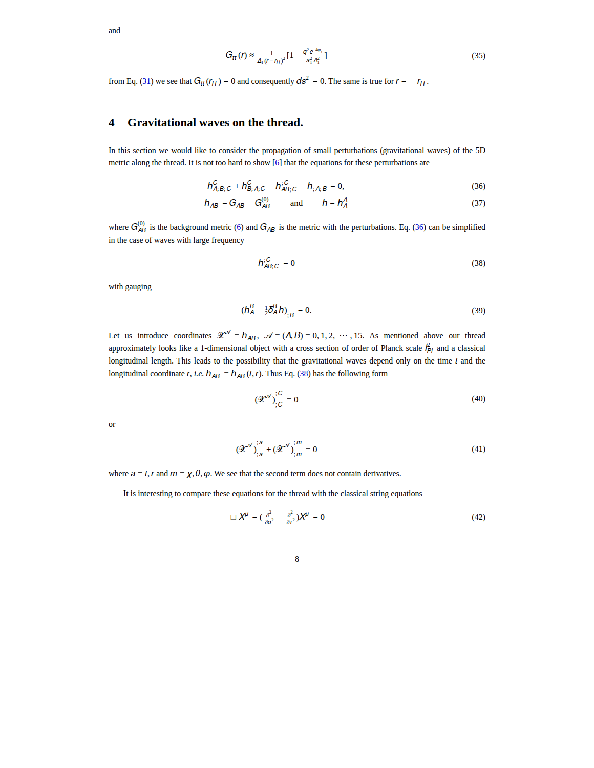and
Gtt (r) ≈ 1 Δ1 (r−rH) 2 [ 1− q2e−4ψ1 a12Δ12 ]
(35)
from Eq. (31) we see that Gtt(rH)=0 and consequently ds2=0. The same is true for r=−rH.
4 Gravitational waves on the thread.
In this section we would like to consider the propagation of small perturbations (gravitational waves) of the 5D metric along the thread. It is not too hard to show [6] that the equations for these perturbations are
hA;B;CC + hB;A;CC − hAB;C;C − h;A;B =0,
(36)
hAB = GAB − GAB(0) and h= hAA
(37)
where GAB(0) is the background metric (6) and GAB is the metric with the perturbations. Eq. (36) can be simplified in the case of waves with large frequency
hAB;C;C =0
(38)
with gauging
( hAB − 12 δAB h ) ;B =0.
(39)
Let us introduce coordinates 𝒳𝒜=hAB, 𝒜=(A,B)=0,1,2,⋯,15. As mentioned above our thread approximately looks like a 1-dimensional object with a cross section of order of Planck scale lPl2 and a classical longitudinal length. This leads to the possibility that the gravitational waves depend only on the time t and the longitudinal coordinate r, i.e. hAB=hAB(t,r). Thus Eq. (38) has the following form
(𝒳𝒜) ;C ;C =0
(40)
or
(𝒳𝒜) ;a ;a + (𝒳𝒜) ;m ;m =0
(41)
where a=t,r and m=χ,θ,φ. We see that the second term does not contain derivatives.
It is interesting to compare these equations for the thread with the classical string equations
□ Xμ = ( ∂2 ∂σ2 − ∂2 ∂τ2 ) Xμ =0
(42)
8